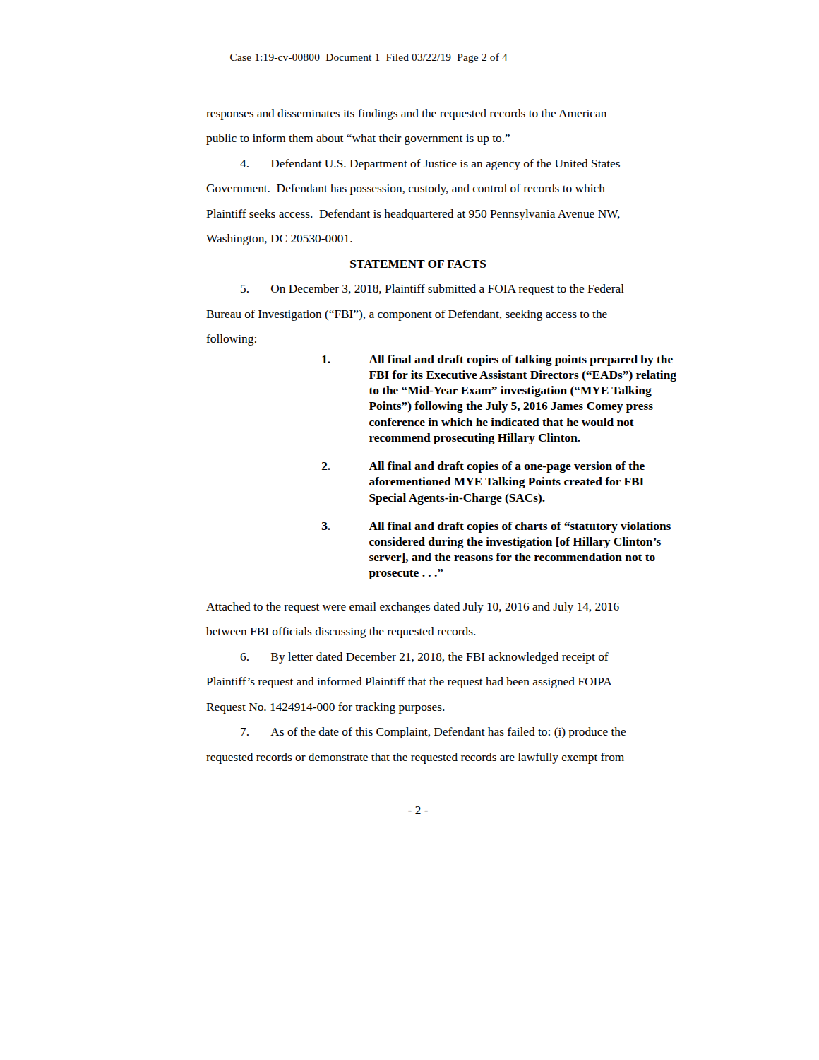Case 1:19-cv-00800 Document 1 Filed 03/22/19 Page 2 of 4
responses and disseminates its findings and the requested records to the American public to inform them about “what their government is up to.”
4. Defendant U.S. Department of Justice is an agency of the United States Government. Defendant has possession, custody, and control of records to which Plaintiff seeks access. Defendant is headquartered at 950 Pennsylvania Avenue NW, Washington, DC 20530-0001.
STATEMENT OF FACTS
5. On December 3, 2018, Plaintiff submitted a FOIA request to the Federal Bureau of Investigation (“FBI”), a component of Defendant, seeking access to the following:
1. All final and draft copies of talking points prepared by the FBI for its Executive Assistant Directors (“EADs”) relating to the “Mid-Year Exam” investigation (“MYE Talking Points”) following the July 5, 2016 James Comey press conference in which he indicated that he would not recommend prosecuting Hillary Clinton.
2. All final and draft copies of a one-page version of the aforementioned MYE Talking Points created for FBI Special Agents-in-Charge (SACs).
3. All final and draft copies of charts of “statutory violations considered during the investigation [of Hillary Clinton’s server], and the reasons for the recommendation not to prosecute . . .”
Attached to the request were email exchanges dated July 10, 2016 and July 14, 2016 between FBI officials discussing the requested records.
6. By letter dated December 21, 2018, the FBI acknowledged receipt of Plaintiff’s request and informed Plaintiff that the request had been assigned FOIPA Request No. 1424914-000 for tracking purposes.
7. As of the date of this Complaint, Defendant has failed to: (i) produce the requested records or demonstrate that the requested records are lawfully exempt from
- 2 -